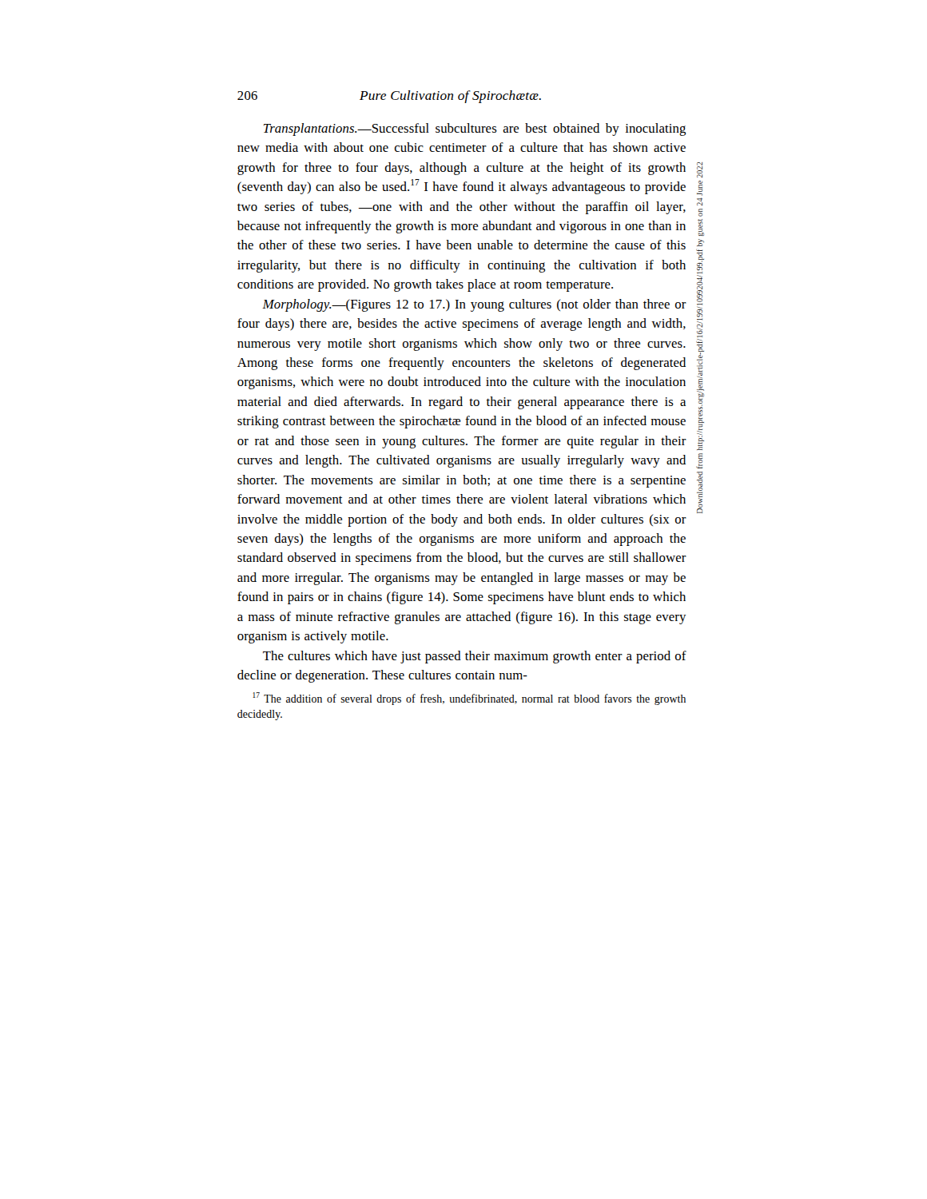Downloaded from http://rupress.org/jem/article-pdf/16/2/199/1099204/199.pdf by guest on 24 June 2022
206 Pure Cultivation of Spirochætæ.
Transplantations.—Successful subcultures are best obtained by inoculating new media with about one cubic centimeter of a culture that has shown active growth for three to four days, although a culture at the height of its growth (seventh day) can also be used.17 I have found it always advantageous to provide two series of tubes, —one with and the other without the paraffin oil layer, because not infrequently the growth is more abundant and vigorous in one than in the other of these two series. I have been unable to determine the cause of this irregularity, but there is no difficulty in continuing the cultivation if both conditions are provided. No growth takes place at room temperature.
Morphology.—(Figures 12 to 17.) In young cultures (not older than three or four days) there are, besides the active specimens of average length and width, numerous very motile short organisms which show only two or three curves. Among these forms one frequently encounters the skeletons of degenerated organisms, which were no doubt introduced into the culture with the inoculation material and died afterwards. In regard to their general appearance there is a striking contrast between the spirochætæ found in the blood of an infected mouse or rat and those seen in young cultures. The former are quite regular in their curves and length. The cultivated organisms are usually irregularly wavy and shorter. The movements are similar in both; at one time there is a serpentine forward movement and at other times there are violent lateral vibrations which involve the middle portion of the body and both ends. In older cultures (six or seven days) the lengths of the organisms are more uniform and approach the standard observed in specimens from the blood, but the curves are still shallower and more irregular. The organisms may be entangled in large masses or may be found in pairs or in chains (figure 14). Some specimens have blunt ends to which a mass of minute refractive granules are attached (figure 16). In this stage every organism is actively motile.
The cultures which have just passed their maximum growth enter a period of decline or degeneration. These cultures contain num-
17 The addition of several drops of fresh, undefibrinated, normal rat blood favors the growth decidedly.